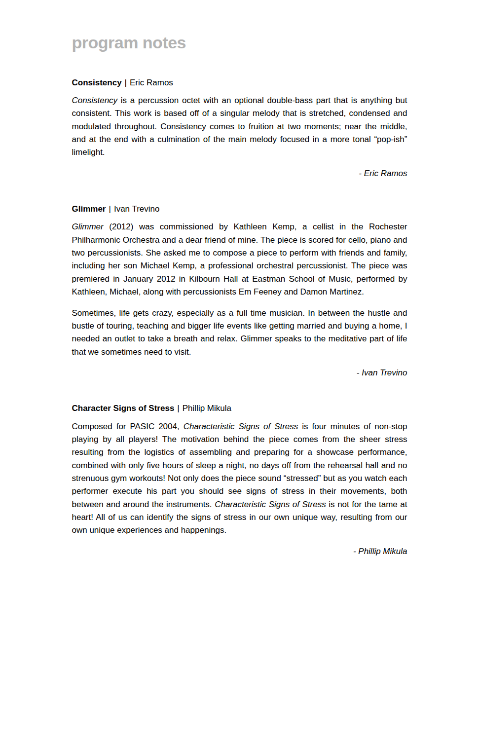program notes
Consistency|Eric Ramos
Consistency is a percussion octet with an optional double-bass part that is anything but consistent. This work is based off of a singular melody that is stretched, condensed and modulated throughout. Consistency comes to fruition at two moments; near the middle, and at the end with a culmination of the main melody focused in a more tonal “pop-ish” limelight.
- Eric Ramos
Glimmer|Ivan Trevino
Glimmer (2012) was commissioned by Kathleen Kemp, a cellist in the Rochester Philharmonic Orchestra and a dear friend of mine. The piece is scored for cello, piano and two percussionists. She asked me to compose a piece to perform with friends and family, including her son Michael Kemp, a professional orchestral percussionist. The piece was premiered in January 2012 in Kilbourn Hall at Eastman School of Music, performed by Kathleen, Michael, along with percussionists Em Feeney and Damon Martinez.
Sometimes, life gets crazy, especially as a full time musician. In between the hustle and bustle of touring, teaching and bigger life events like getting married and buying a home, I needed an outlet to take a breath and relax. Glimmer speaks to the meditative part of life that we sometimes need to visit.
- Ivan Trevino
Character Signs of Stress|Phillip Mikula
Composed for PASIC 2004, Characteristic Signs of Stress is four minutes of non-stop playing by all players! The motivation behind the piece comes from the sheer stress resulting from the logistics of assembling and preparing for a showcase performance, combined with only five hours of sleep a night, no days off from the rehearsal hall and no strenuous gym workouts! Not only does the piece sound “stressed” but as you watch each performer execute his part you should see signs of stress in their movements, both between and around the instruments. Characteristic Signs of Stress is not for the tame at heart! All of us can identify the signs of stress in our own unique way, resulting from our own unique experiences and happenings.
- Phillip Mikula